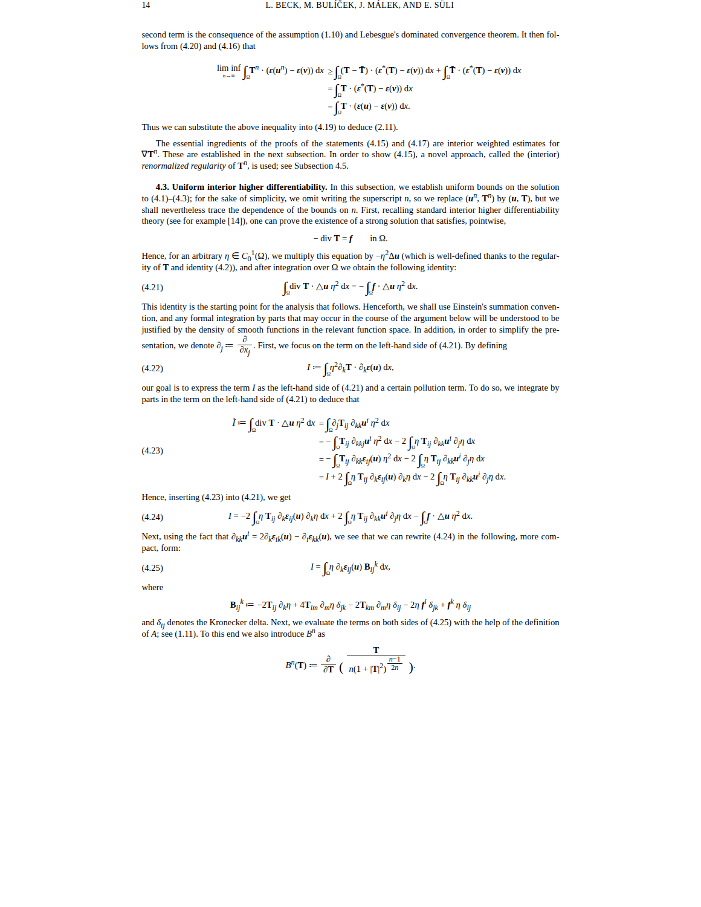14 L. BECK, M. BULÍČEK, J. MÁLEK, AND E. SÜLI
second term is the consequence of the assumption (1.10) and Lebesgue's dominated convergence theorem. It then follows from (4.20) and (4.16) that
lim inf n→∞ ∫Ω Tn · (ε(un) − ε(v)) dx
≥
∫Ω (T − T̃) · (ε*(T) − ε(v)) dx + ∫Ω T̃ · (ε*(T) − ε(v)) dx
=
∫Ω T · (ε*(T) − ε(v)) dx
=
∫Ω T · (ε(u) − ε(v)) dx.
Thus we can substitute the above inequality into (4.19) to deduce (2.11).
The essential ingredients of the proofs of the statements (4.15) and (4.17) are interior weighted estimates for ∇Tn. These are established in the next subsection. In order to show (4.15), a novel approach, called the (interior) renormalized regularity of Tn, is used; see Subsection 4.5.
4.3. Uniform interior higher differentiability. In this subsection, we establish uniform bounds on the solution to (4.1)–(4.3); for the sake of simplicity, we omit writing the superscript n, so we replace (un, Tn) by (u, T), but we shall nevertheless trace the dependence of the bounds on n. First, recalling standard interior higher differentiability theory (see for example [14]), one can prove the existence of a strong solution that satisfies, pointwise,
− div T = f in Ω.
Hence, for an arbitrary η ∈ C01(Ω), we multiply this equation by −η2Δu (which is well-defined thanks to the regularity of T and identity (4.2)), and after integration over Ω we obtain the following identity:
(4.21)
∫Ω div T · △u η2 dx = − ∫Ω f · △u η2 dx.
This identity is the starting point for the analysis that follows. Henceforth, we shall use Einstein's summation convention, and any formal integration by parts that may occur in the course of the argument below will be understood to be justified by the density of smooth functions in the relevant function space. In addition, in order to simplify the presentation, we denote ∂j ≔ ∂∂xj. First, we focus on the term on the left-hand side of (4.21). By defining
(4.22)
I ≔ ∫Ω η2∂kT · ∂kε(u) dx,
our goal is to express the term I as the left-hand side of (4.21) and a certain pollution term. To do so, we integrate by parts in the term on the left-hand side of (4.21) to deduce that
(4.23)
Ĩ ≔ ∫Ω div T · △u η2 dx
=
∫Ω ∂jTij ∂kkui η2 dx
=
− ∫Ω Tij ∂kkjui η2 dx − 2 ∫Ω η Tij ∂kkui ∂jη dx
=
− ∫Ω Tij ∂kkεij(u) η2 dx − 2 ∫Ω η Tij ∂kkui ∂jη dx
=
I + 2 ∫Ω η Tij ∂kεij(u) ∂kη dx − 2 ∫Ω η Tij ∂kkui ∂jη dx.
Hence, inserting (4.23) into (4.21), we get
(4.24)
I = −2 ∫Ω η Tij ∂kεij(u) ∂kη dx + 2 ∫Ω η Tij ∂kkui ∂jη dx − ∫Ω f · △u η2 dx.
Next, using the fact that ∂kkui = 2∂kεik(u) − ∂iεkk(u), we see that we can rewrite (4.24) in the following, more compact, form:
(4.25)
I = ∫Ω η ∂kεij(u) Bijk dx,
where
Bijk ≔ −2Tij ∂kη + 4Tim ∂mη δjk − 2Tkm ∂mη δij − 2η fi δjk + fk η δij
and δij denotes the Kronecker delta. Next, we evaluate the terms on both sides of (4.25) with the help of the definition of A; see (1.11). To this end we also introduce Bn as
Bn(T) ≔ ∂∂T ( T n(1 + |T|2)n−12n ).